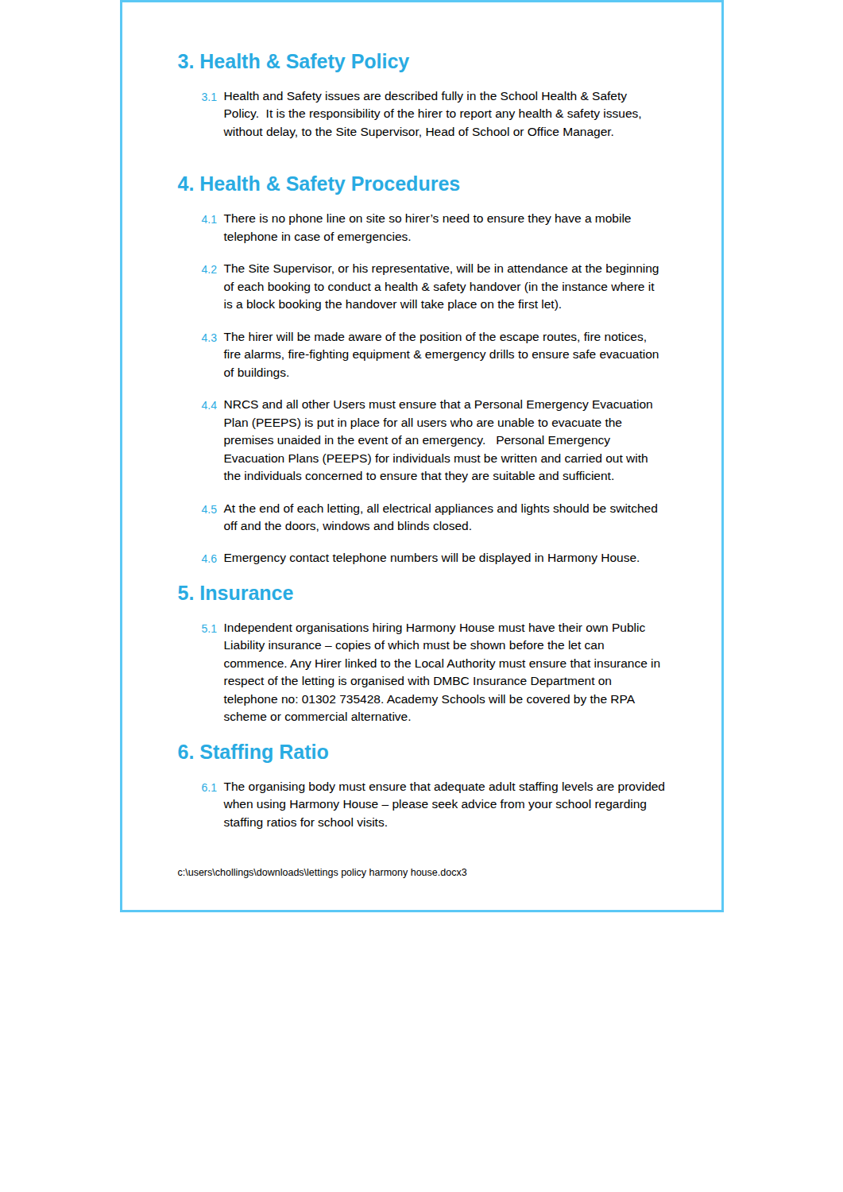3. Health & Safety Policy
3.1 Health and Safety issues are described fully in the School Health & Safety Policy. It is the responsibility of the hirer to report any health & safety issues, without delay, to the Site Supervisor, Head of School or Office Manager.
4. Health & Safety Procedures
4.1 There is no phone line on site so hirer’s need to ensure they have a mobile telephone in case of emergencies.
4.2 The Site Supervisor, or his representative, will be in attendance at the beginning of each booking to conduct a health & safety handover (in the instance where it is a block booking the handover will take place on the first let).
4.3 The hirer will be made aware of the position of the escape routes, fire notices, fire alarms, fire-fighting equipment & emergency drills to ensure safe evacuation of buildings.
4.4 NRCS and all other Users must ensure that a Personal Emergency Evacuation Plan (PEEPS) is put in place for all users who are unable to evacuate the premises unaided in the event of an emergency. Personal Emergency Evacuation Plans (PEEPS) for individuals must be written and carried out with the individuals concerned to ensure that they are suitable and sufficient.
4.5 At the end of each letting, all electrical appliances and lights should be switched off and the doors, windows and blinds closed.
4.6 Emergency contact telephone numbers will be displayed in Harmony House.
5. Insurance
5.1 Independent organisations hiring Harmony House must have their own Public Liability insurance – copies of which must be shown before the let can commence. Any Hirer linked to the Local Authority must ensure that insurance in respect of the letting is organised with DMBC Insurance Department on telephone no: 01302 735428. Academy Schools will be covered by the RPA scheme or commercial alternative.
6. Staffing Ratio
6.1 The organising body must ensure that adequate adult staffing levels are provided when using Harmony House – please seek advice from your school regarding staffing ratios for school visits.
c:\users\chollings\downloads\lettings policy harmony house.docx3